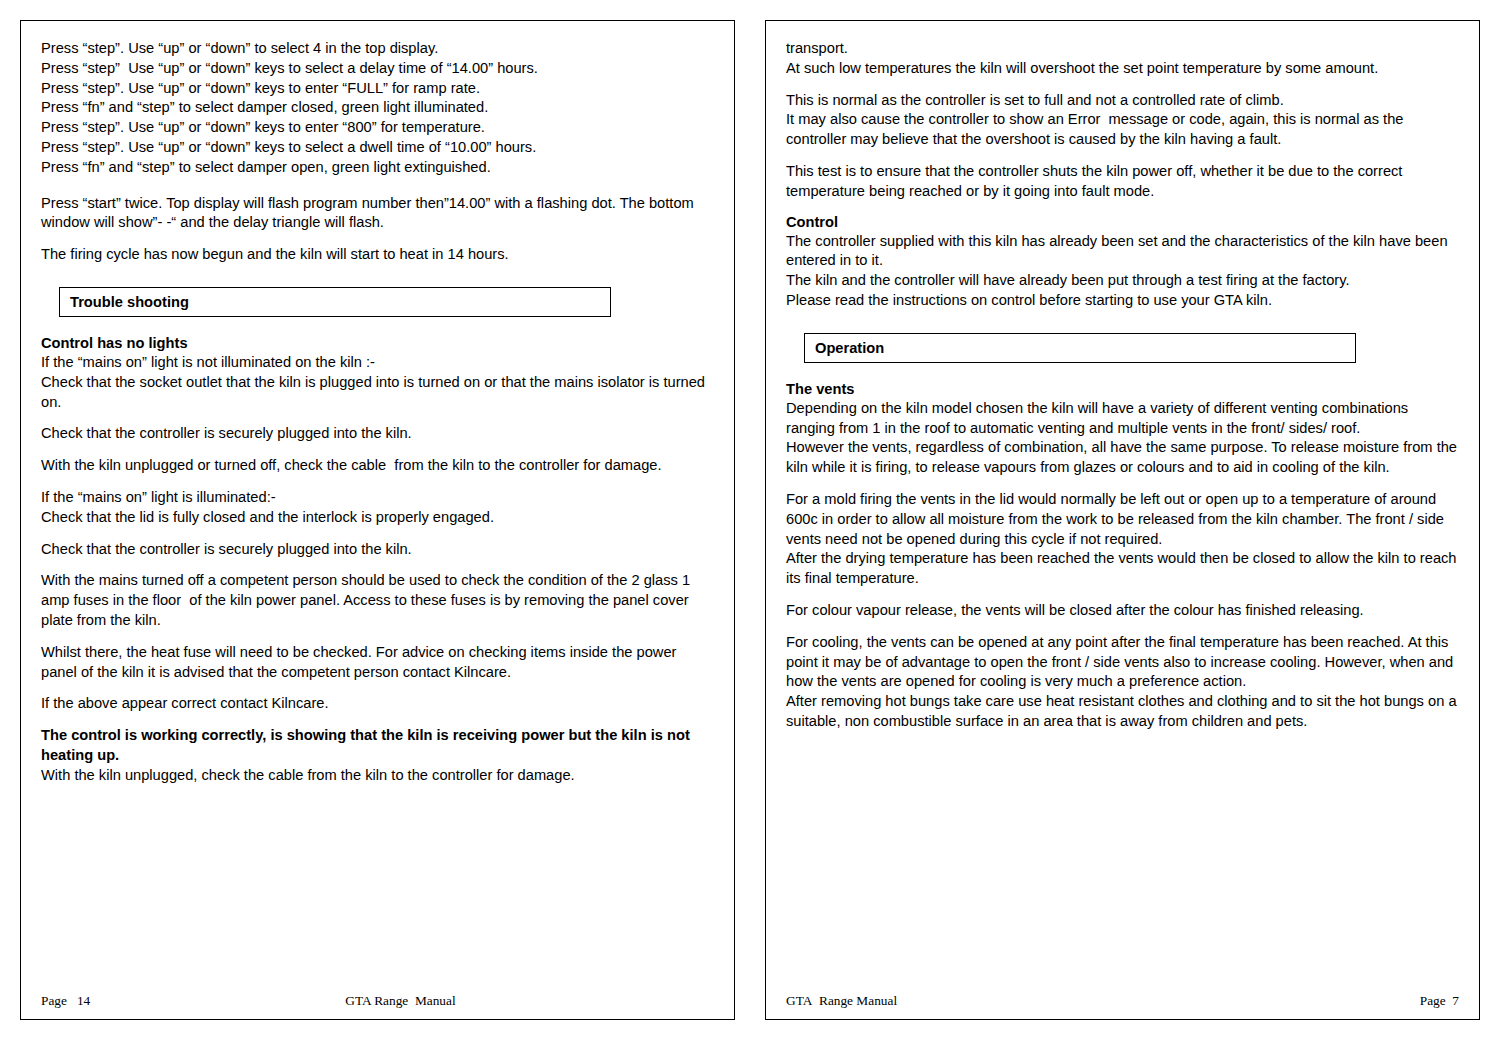Press “step”. Use “up” or “down” to select 4 in the top display.
Press “step” Use “up” or “down” keys to select a delay time of “14.00” hours.
Press “step”. Use “up” or “down” keys to enter “FULL” for ramp rate.
Press “fn” and “step” to select damper closed, green light illuminated.
Press “step”. Use “up” or “down” keys to enter “800” for temperature.
Press “step”. Use “up” or “down” keys to select a dwell time of “10.00” hours.
Press “fn” and “step” to select damper open, green light extinguished.
Press “start” twice. Top display will flash program number then”14.00” with a flashing dot. The bottom window will show”- -“ and the delay triangle will flash.
The firing cycle has now begun and the kiln will start to heat in 14 hours.
Trouble shooting
Control has no lights
If the “mains on” light is not illuminated on the kiln :-
Check that the socket outlet that the kiln is plugged into is turned on or that the mains isolator is turned on.
Check that the controller is securely plugged into the kiln.
With the kiln unplugged or turned off, check the cable from the kiln to the controller for damage.
If the “mains on” light is illuminated:-
Check that the lid is fully closed and the interlock is properly engaged.
Check that the controller is securely plugged into the kiln.
With the mains turned off a competent person should be used to check the condition of the 2 glass 1 amp fuses in the floor of the kiln power panel. Access to these fuses is by removing the panel cover plate from the kiln.
Whilst there, the heat fuse will need to be checked. For advice on checking items inside the power panel of the kiln it is advised that the competent person contact Kilncare.
If the above appear correct contact Kilncare.
The control is working correctly, is showing that the kiln is receiving power but the kiln is not heating up.
With the kiln unplugged, check the cable from the kiln to the controller for damage.
Page 14 GTA Range Manual
transport.
At such low temperatures the kiln will overshoot the set point temperature by some amount.
This is normal as the controller is set to full and not a controlled rate of climb.
It may also cause the controller to show an Error message or code, again, this is normal as the controller may believe that the overshoot is caused by the kiln having a fault.
This test is to ensure that the controller shuts the kiln power off, whether it be due to the correct temperature being reached or by it going into fault mode.
Control
The controller supplied with this kiln has already been set and the characteristics of the kiln have been entered in to it.
The kiln and the controller will have already been put through a test firing at the factory.
Please read the instructions on control before starting to use your GTA kiln.
Operation
The vents
Depending on the kiln model chosen the kiln will have a variety of different venting combinations ranging from 1 in the roof to automatic venting and multiple vents in the front/ sides/ roof.
However the vents, regardless of combination, all have the same purpose. To release moisture from the kiln while it is firing, to release vapours from glazes or colours and to aid in cooling of the kiln.
For a mold firing the vents in the lid would normally be left out or open up to a temperature of around 600c in order to allow all moisture from the work to be released from the kiln chamber. The front / side vents need not be opened during this cycle if not required.
After the drying temperature has been reached the vents would then be closed to allow the kiln to reach its final temperature.
For colour vapour release, the vents will be closed after the colour has finished releasing.
For cooling, the vents can be opened at any point after the final temperature has been reached. At this point it may be of advantage to open the front / side vents also to increase cooling. However, when and how the vents are opened for cooling is very much a preference action.
After removing hot bungs take care use heat resistant clothes and clothing and to sit the hot bungs on a suitable, non combustible surface in an area that is away from children and pets.
GTA Range Manual Page 7